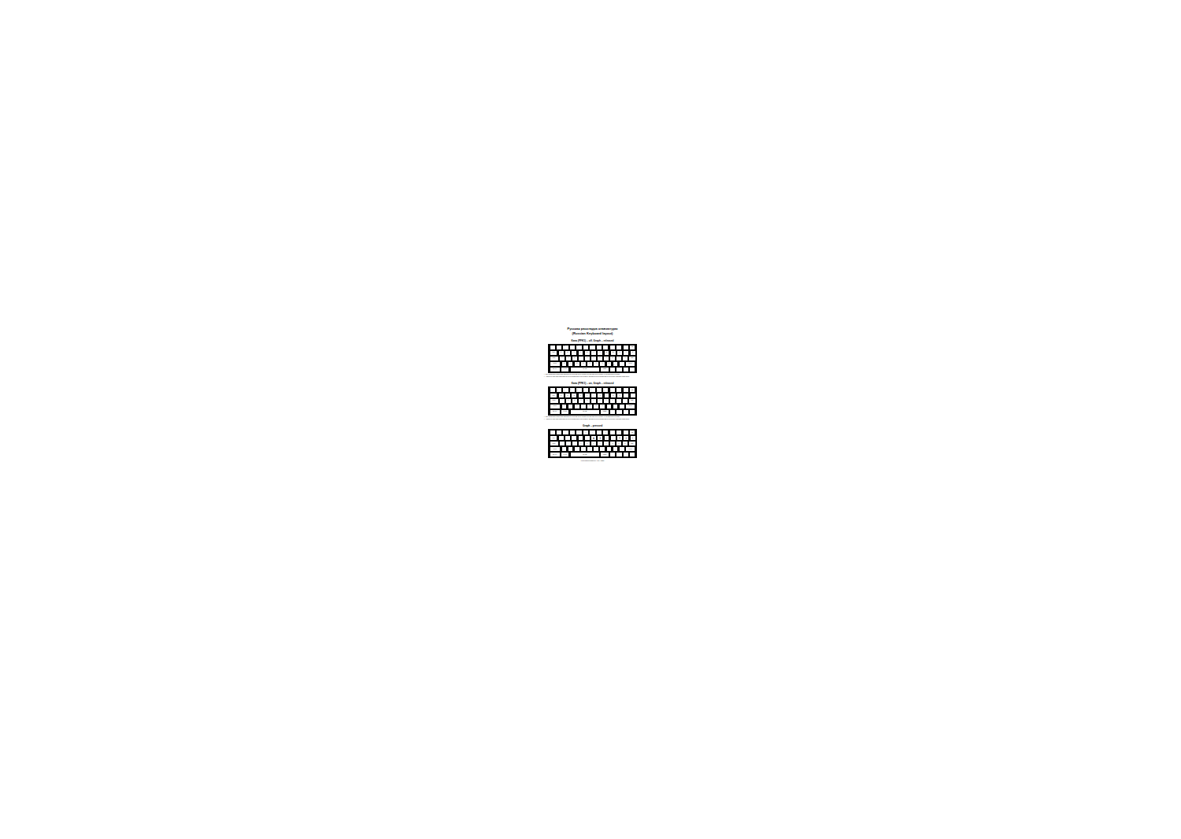Русская раскладка клавиатуры
(Russian Keyboard layout)
Кана (PFK1) – off, Graph – released
!1
"2
№3
; 4
% 5
: 6
?7
*8
(9
) 0
_-
+=
BS
TAB
Й
Ц
У
К
Е
Н
Г
Ш
Щ
З
Х
Ъ
CTRL
Ф
Ы
В
А
П
Р
О
Л
Д
Ж
Э
RET
SHIFT
Я
Ч
С
М
И
Т
Ь
Б
, Ю
./
SHIFT
GRAPH
CAPS
SPACE
CODE
←
↑
↓
→
Non-alphanumeric buttons with characters are typed with SHIFT released, top right with SHIFT pressed. CAPS status does not matter.
Alpha keys: lower case letters when SHIFT is released and CAPS is inactive, and when SHIFT is pressed and CAPS is active; otherwise capital letters.
Кана (PFK1) – on, Graph – released
!1
@2
#3
$4
% 5
^6
&7
*8
(9
) 0
_-
+=
BS
TAB
Q
W
E
R
T
Y
U
I
O
P
{[
}]
CTRL
A
S
D
F
G
H
J
K
L
:;
"'
RET
SHIFT
Z
X
C
V
B
N
M
<,
>.
?/
SHIFT
GRAPH
CAPS
SPACE
CODE
←
↑
↓
→
Non-alphanumeric buttons with characters are typed with SHIFT released, top right with SHIFT pressed. CAPS status does not matter.
Alpha keys: lower case letters when SHIFT is released and CAPS is inactive, and when SHIFT is pressed and CAPS is active; otherwise capital letters.
Graph – pressed
¹
²
³
⁴
½
¼
±
÷
≈
°
≤
≥
BS
TAB
┌
┬
┐
─
│
█
▓
▒
░
▀
▄
■
CTRL
├
┼
┤
╔
╦
╗
═
║
╠
╬
╣
RET
SHIFT
└
┴
┘
╚
╩
╝
•
◦
«
»
SHIFT
GRAPH
CAPS
SPACE
CODE
←
↑
↓
→
Русская раскладка клавиатуры — MSX / Yamaha